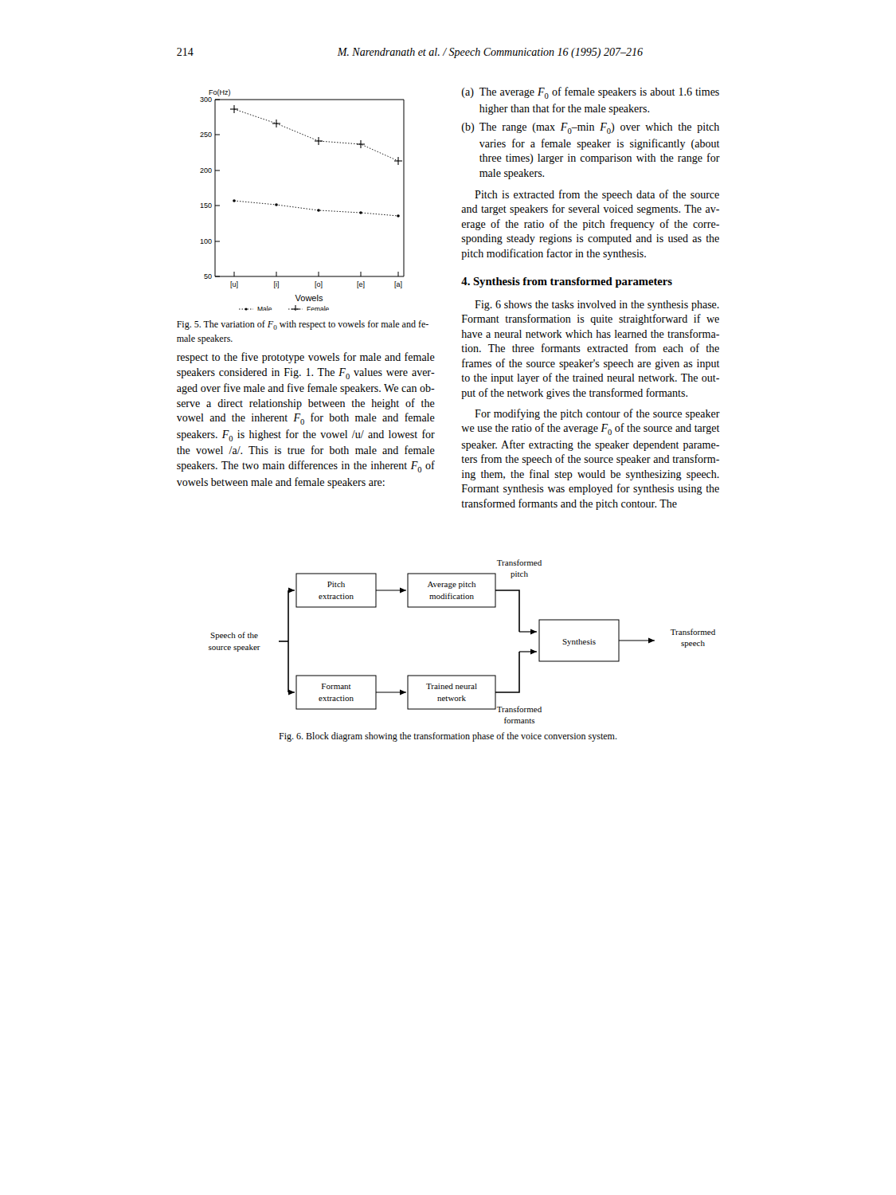214
M. Narendranath et al. / Speech Communication 16 (1995) 207–216
300 250 200 150 100 50 Fo(Hz) [u] [i] [o] [e] [a] Vowels Male Female
Fig. 5. The variation of F 0 with respect to vowels for male and female speakers.
respect to the five prototype vowels for male and female speakers considered in Fig. 1. The F 0 values were averaged over five male and five female speakers. We can observe a direct relationship between the height of the vowel and the inherent F 0 for both male and female speakers. F 0 is highest for the vowel /u/ and lowest for the vowel /a/. This is true for both male and female speakers. The two main differences in the inherent F 0 of vowels between male and female speakers are:
(a) The average F 0 of female speakers is about 1.6 times higher than that for the male speakers.
(b) The range (max F 0–min F 0) over which the pitch varies for a female speaker is significantly (about three times) larger in comparison with the range for male speakers.
Pitch is extracted from the speech data of the source and target speakers for several voiced segments. The average of the ratio of the pitch frequency of the corresponding steady regions is computed and is used as the pitch modification factor in the synthesis.
4. Synthesis from transformed parameters
Fig. 6 shows the tasks involved in the synthesis phase. Formant transformation is quite straightforward if we have a neural network which has learned the transformation. The three formants extracted from each of the frames of the source speaker's speech are given as input to the input layer of the trained neural network. The output of the network gives the transformed formants.
For modifying the pitch contour of the source speaker we use the ratio of the average F 0 of the source and target speaker. After extracting the speaker dependent parameters from the speech of the source speaker and transforming them, the final step would be synthesizing speech. Formant synthesis was employed for synthesis using the transformed formants and the pitch contour. The
Pitch extraction Average pitch modification Synthesis Formant extraction Trained neural network Speech of the source speaker Transformed pitch Transformed formants Transformed speech
Fig. 6. Block diagram showing the transformation phase of the voice conversion system.